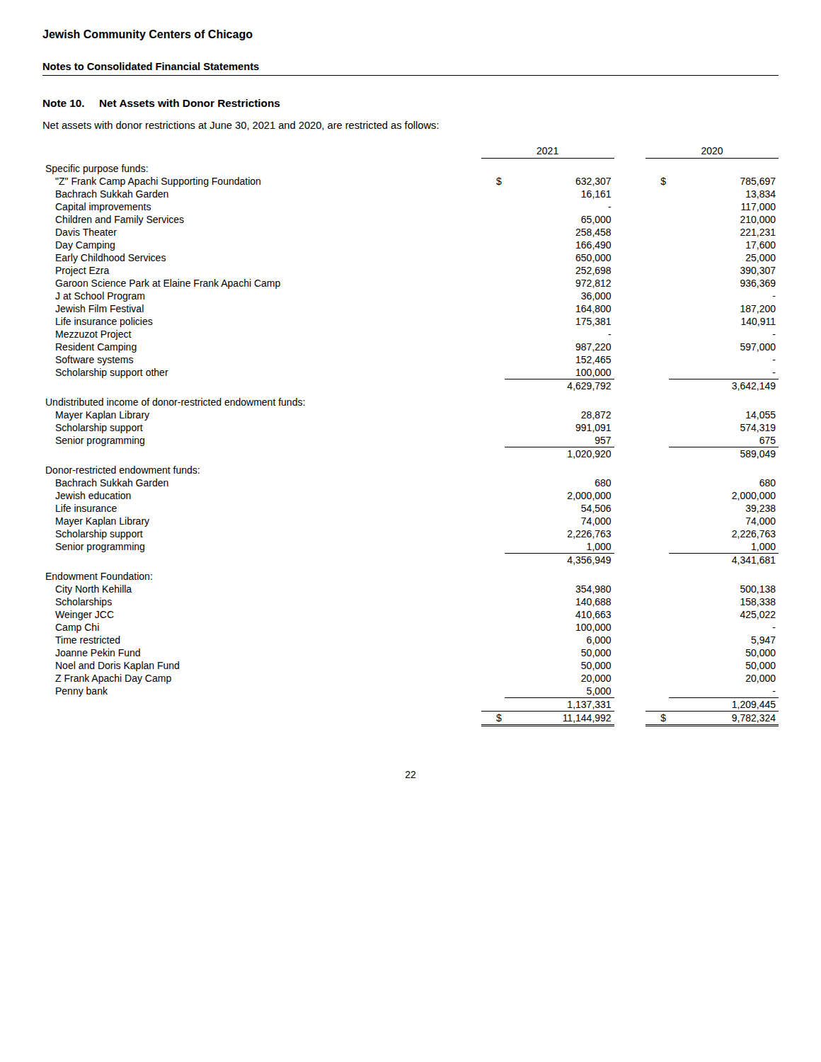Jewish Community Centers of Chicago
Notes to Consolidated Financial Statements
Note 10. Net Assets with Donor Restrictions
Net assets with donor restrictions at June 30, 2021 and 2020, are restricted as follows:
| | | 2021 | | 2020 |
| --- | --- | --- | --- | --- |
| Specific purpose funds: | | | | | | |
| "Z" Frank Camp Apachi Supporting Foundation | | $ | 632,307 | | $ | 785,697 |
| Bachrach Sukkah Garden | | | 16,161 | | | 13,834 |
| Capital improvements | | | - | | | 117,000 |
| Children and Family Services | | | 65,000 | | | 210,000 |
| Davis Theater | | | 258,458 | | | 221,231 |
| Day Camping | | | 166,490 | | | 17,600 |
| Early Childhood Services | | | 650,000 | | | 25,000 |
| Project Ezra | | | 252,698 | | | 390,307 |
| Garoon Science Park at Elaine Frank Apachi Camp | | | 972,812 | | | 936,369 |
| J at School Program | | | 36,000 | | | - |
| Jewish Film Festival | | | 164,800 | | | 187,200 |
| Life insurance policies | | | 175,381 | | | 140,911 |
| Mezzuzot Project | | | - | | | - |
| Resident Camping | | | 987,220 | | | 597,000 |
| Software systems | | | 152,465 | | | - |
| Scholarship support other | | | 100,000 | | | - |
| | | | 4,629,792 | | | 3,642,149 |
| Undistributed income of donor-restricted endowment funds: | | | | | | |
| Mayer Kaplan Library | | | 28,872 | | | 14,055 |
| Scholarship support | | | 991,091 | | | 574,319 |
| Senior programming | | | 957 | | | 675 |
| | | | 1,020,920 | | | 589,049 |
| Donor-restricted endowment funds: | | | | | | |
| Bachrach Sukkah Garden | | | 680 | | | 680 |
| Jewish education | | | 2,000,000 | | | 2,000,000 |
| Life insurance | | | 54,506 | | | 39,238 |
| Mayer Kaplan Library | | | 74,000 | | | 74,000 |
| Scholarship support | | | 2,226,763 | | | 2,226,763 |
| Senior programming | | | 1,000 | | | 1,000 |
| | | | 4,356,949 | | | 4,341,681 |
| Endowment Foundation: | | | | | | |
| City North Kehilla | | | 354,980 | | | 500,138 |
| Scholarships | | | 140,688 | | | 158,338 |
| Weinger JCC | | | 410,663 | | | 425,022 |
| Camp Chi | | | 100,000 | | | - |
| Time restricted | | | 6,000 | | | 5,947 |
| Joanne Pekin Fund | | | 50,000 | | | 50,000 |
| Noel and Doris Kaplan Fund | | | 50,000 | | | 50,000 |
| Z Frank Apachi Day Camp | | | 20,000 | | | 20,000 |
| Penny bank | | | 5,000 | | | - |
| | | | 1,137,331 | | | 1,209,445 |
| | | $ | 11,144,992 | | $ | 9,782,324 |
22